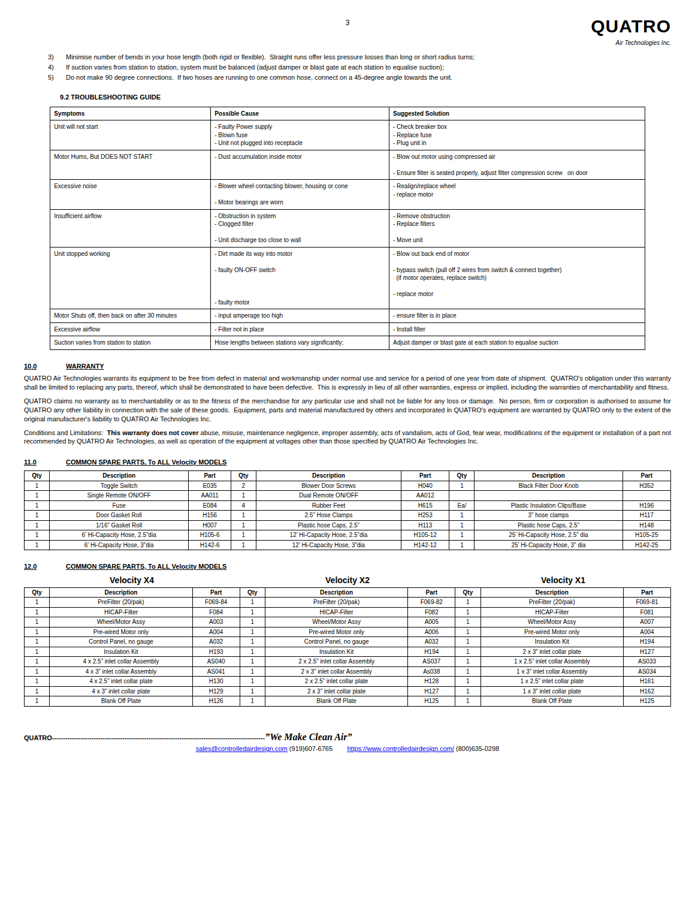3
QUATRO
Air Technologies Inc.
3) Minimise number of bends in your hose length (both rigid or flexible). Straight runs offer less pressure losses than long or short radius turns;
4) If suction varies from station to station, system must be balanced (adjust damper or blast gate at each station to equalise suction);
5) Do not make 90 degree connections. If two hoses are running to one common hose, connect on a 45-degree angle towards the unit.
9.2 TROUBLESHOOTING GUIDE
| Symptoms | Possible Cause | Suggested Solution |
| --- | --- | --- |
| Unit will not start | - Faulty Power supply - Blown fuse - Unit not plugged into receptacle | - Check breaker box - Replace fuse - Plug unit in |
| Motor Hums, But DOES NOT START | - Dust accumulation inside motor | - Blow out motor using compressed air - Ensure filter is seated properly, adjust filter compression screw on door |
| Excessive noise | - Blower wheel contacting blower, housing or cone - Motor bearings are worn | - Realign/replace wheel - replace motor |
| Insufficient airflow | - Obstruction in system - Clogged filter - Unit discharge too close to wall | - Remove obstruction - Replace filters - Move unit |
| Unit stopped working | - Dirt made its way into motor - faulty ON-OFF switch - faulty motor | - Blow out back end of motor - bypass switch (pull off 2 wires from switch & connect together) (if motor operates, replace switch) - replace motor |
| Motor Shuts off, then back on after 30 minutes | - input amperage too high | - ensure filter is in place |
| Excessive airflow | - Filter not in place | - Install filter |
| Suction varies from station to station | Hose lengths between stations vary significantly; | Adjust damper or blast gate at each station to equalise suction |
10.0 WARRANTY
QUATRO Air Technologies warrants its equipment to be free from defect in material and workmanship under normal use and service for a period of one year from date of shipment. QUATRO's obligation under this warranty shall be limited to replacing any parts, thereof, which shall be demonstrated to have been defective. This is expressly in lieu of all other warranties, express or implied, including the warranties of merchantability and fitness.
QUATRO claims no warranty as to merchantability or as to the fitness of the merchandise for any particular use and shall not be liable for any loss or damage. No person, firm or corporation is authorised to assume for QUATRO any other liability in connection with the sale of these goods. Equipment, parts and material manufactured by others and incorporated in QUATRO's equipment are warranted by QUATRO only to the extent of the original manufacturer's liability to QUATRO Air Technologies Inc.
Conditions and Limitations: This warranty does not cover abuse, misuse, maintenance negligence, improper assembly, acts of vandalism, acts of God, fear wear, modifications of the equipment or installation of a part not recommended by QUATRO Air Technologies, as well as operation of the equipment at voltages other than those specified by QUATRO Air Technologies Inc.
11.0 COMMON SPARE PARTS, To ALL Velocity MODELS
| Qty | Description | Part | Qty | Description | Part | Qty | Description | Part |
| --- | --- | --- | --- | --- | --- | --- | --- | --- |
| 1 | Toggle Switch | E035 | 2 | Blower Door Screws | H040 | 1 | Black Filter Door Knob | H352 |
| 1 | Single Remote ON/OFF | AA011 | 1 | Dual Remote ON/OFF | AA012 | | | |
| 1 | Fuse | E084 | 4 | Rubber Feet | H615 | Ea/ | Plastic Insulation Clips/Base | H196 |
| 1 | Door Gasket Roll | H156 | 1 | 2.5” Hose Clamps | H253 | 1 | 3” hose clamps | H117 |
| 1 | 1/16” Gasket Roll | H007 | 1 | Plastic hose Caps, 2.5” | H113 | 1 | Plastic hose Caps, 2.5” | H148 |
| 1 | 6’ Hi-Capacity Hose, 2.5”dia | H105-6 | 1 | 12’ Hi-Capacity Hose, 2.5”dia | H105-12 | 1 | 25’ Hi-Capacity Hose, 2.5” dia | H105-25 |
| 1 | 6’ Hi-Capacity Hose, 3”dia | H142-6 | 1 | 12’ Hi-Capacity Hose, 3”dia | H142-12 | 1 | 25’ Hi-Capacity Hose, 3” dia | H142-25 |
12.0 COMMON SPARE PARTS, To ALL Velocity MODELS
Velocity X4
Velocity X2
Velocity X1
| Qty | Description | Part | Qty | Description | Part | Qty | Description | Part |
| --- | --- | --- | --- | --- | --- | --- | --- | --- |
| 1 | PreFilter (20/pak) | F069-84 | 1 | PreFilter (20/pak) | F069-82 | 1 | PreFilter (20/pak) | F069-81 |
| 1 | HICAP-Filter | F084 | 1 | HICAP-Filter | F082 | 1 | HICAP-Filter | F081 |
| 1 | Wheel/Motor Assy | A003 | 1 | Wheel/Motor Assy | A005 | 1 | Wheel/Motor Assy | A007 |
| 1 | Pre-wired Motor only | A004 | 1 | Pre-wired Motor only | A006 | 1 | Pre-wired Motor only | A004 |
| 1 | Control Panel, no gauge | A032 | 1 | Control Panel, no gauge | A032 | 1 | Insulation Kit | H194 |
| 1 | Insulation Kit | H193 | 1 | Insulation Kit | H194 | 1 | 2 x 3” inlet collar plate | H127 |
| 1 | 4 x 2.5” inlet collar Assembly | AS040 | 1 | 2 x 2.5” inlet collar Assembly | AS037 | 1 | 1 x 2.5” inlet collar Assembly | AS033 |
| 1 | 4 x 3” inlet collar Assembly | AS041 | 1 | 2 x 3” inlet collar Assembly | As038 | 1 | 1 x 3” inlet collar Assembly | AS034 |
| 1 | 4 x 2.5” inlet collar plate | H130 | 1 | 2 x 2.5” inlet collar plate | H128 | 1 | 1 x 2.5” inlet collar plate | H161 |
| 1 | 4 x 3” inlet collar plate | H129 | 1 | 2 x 3” inlet collar plate | H127 | 1 | 1 x 3” inlet collar plate | H162 |
| 1 | Blank Off Plate | H126 | 1 | Blank Off Plate | H125 | 1 | Blank Off Plate | H125 |
QUATRO-------------------------------------------------------------------------------------------------”We Make Clean Air”
sales@controlledairdesign.com (919)607-6765 https://www.controlledairdesign.com/ (800)635-0298